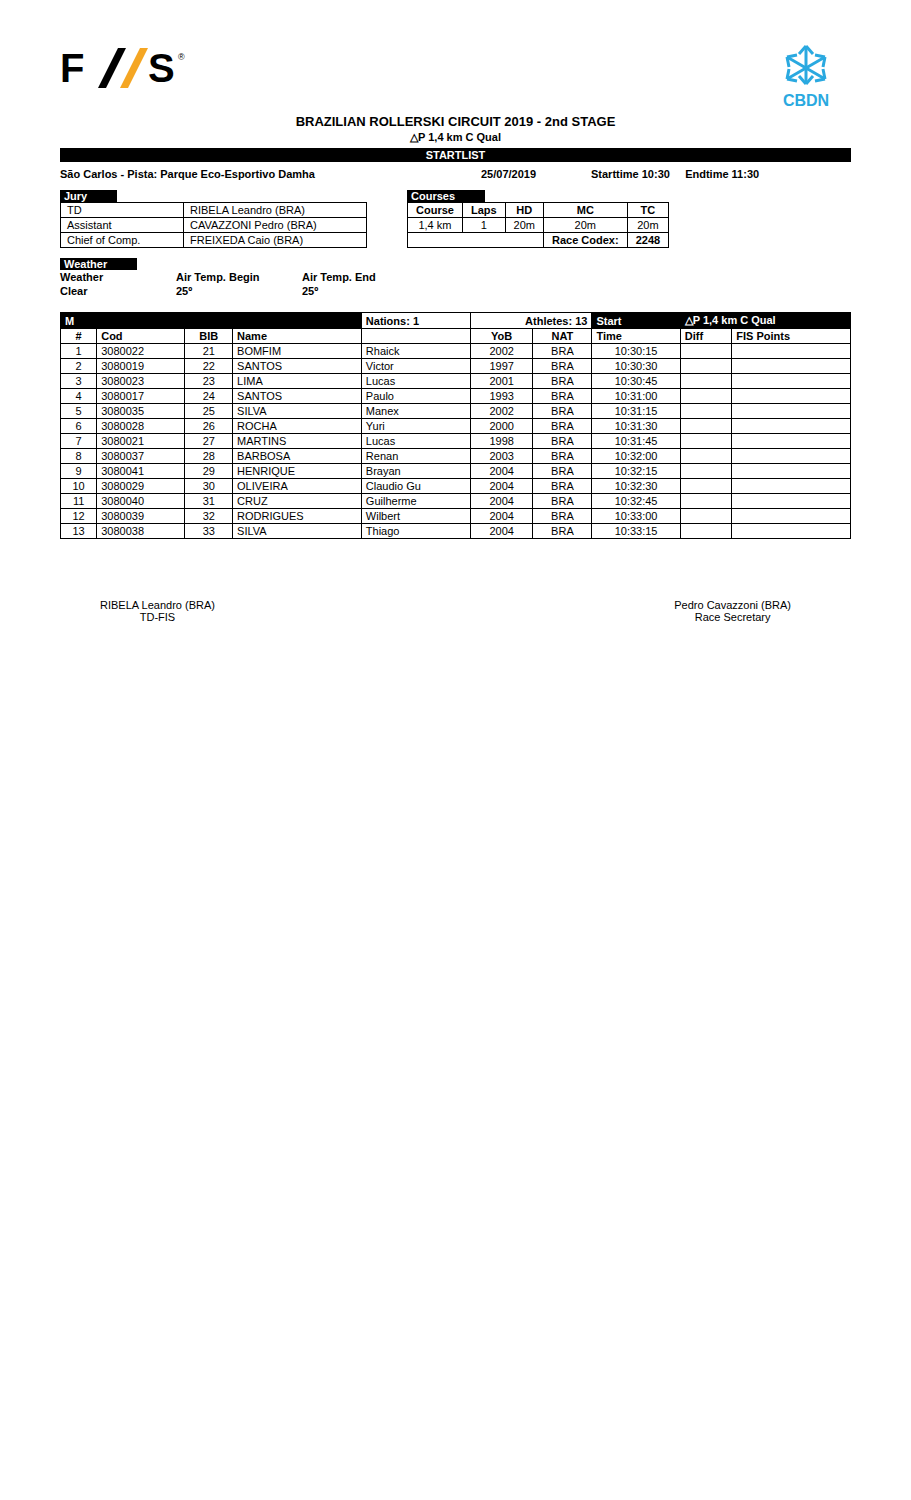F S ®
CBDN
BRAZILIAN ROLLERSKI CIRCUIT 2019 - 2nd STAGE
△P 1,4 km C Qual
STARTLIST
São Carlos - Pista: Parque Eco-Esportivo Damha
25/07/2019
Starttime 10:30 Endtime 11:30
Jury
| TD | RIBELA Leandro (BRA) |
| Assistant | CAVAZZONI Pedro (BRA) |
| Chief of Comp. | FREIXEDA Caio (BRA) |
Courses
| Course | Laps | HD | MC | TC |
| --- | --- | --- | --- | --- |
| 1,4 km | 1 | 20m | 20m | 20m |
| | Race Codex: | 2248 |
Weather
| Weather | Air Temp. Begin | Air Temp. End |
| Clear | 25º | 25º |
| M | Nations: 1 | Athletes: 13 | Start | △P 1,4 km C Qual |
| --- | --- | --- | --- | --- |
| # | Cod | BIB | Name | | YoB | NAT | Time | Diff | FIS Points |
| 1 | 3080022 | 21 | BOMFIM | Rhaick | 2002 | BRA | 10:30:15 | | |
| 2 | 3080019 | 22 | SANTOS | Victor | 1997 | BRA | 10:30:30 | | |
| 3 | 3080023 | 23 | LIMA | Lucas | 2001 | BRA | 10:30:45 | | |
| 4 | 3080017 | 24 | SANTOS | Paulo | 1993 | BRA | 10:31:00 | | |
| 5 | 3080035 | 25 | SILVA | Manex | 2002 | BRA | 10:31:15 | | |
| 6 | 3080028 | 26 | ROCHA | Yuri | 2000 | BRA | 10:31:30 | | |
| 7 | 3080021 | 27 | MARTINS | Lucas | 1998 | BRA | 10:31:45 | | |
| 8 | 3080037 | 28 | BARBOSA | Renan | 2003 | BRA | 10:32:00 | | |
| 9 | 3080041 | 29 | HENRIQUE | Brayan | 2004 | BRA | 10:32:15 | | |
| 10 | 3080029 | 30 | OLIVEIRA | Claudio Gu | 2004 | BRA | 10:32:30 | | |
| 11 | 3080040 | 31 | CRUZ | Guilherme | 2004 | BRA | 10:32:45 | | |
| 12 | 3080039 | 32 | RODRIGUES | Wilbert | 2004 | BRA | 10:33:00 | | |
| 13 | 3080038 | 33 | SILVA | Thiago | 2004 | BRA | 10:33:15 | | |
RIBELA Leandro (BRA)
TD-FIS
Pedro Cavazzoni (BRA)
Race Secretary